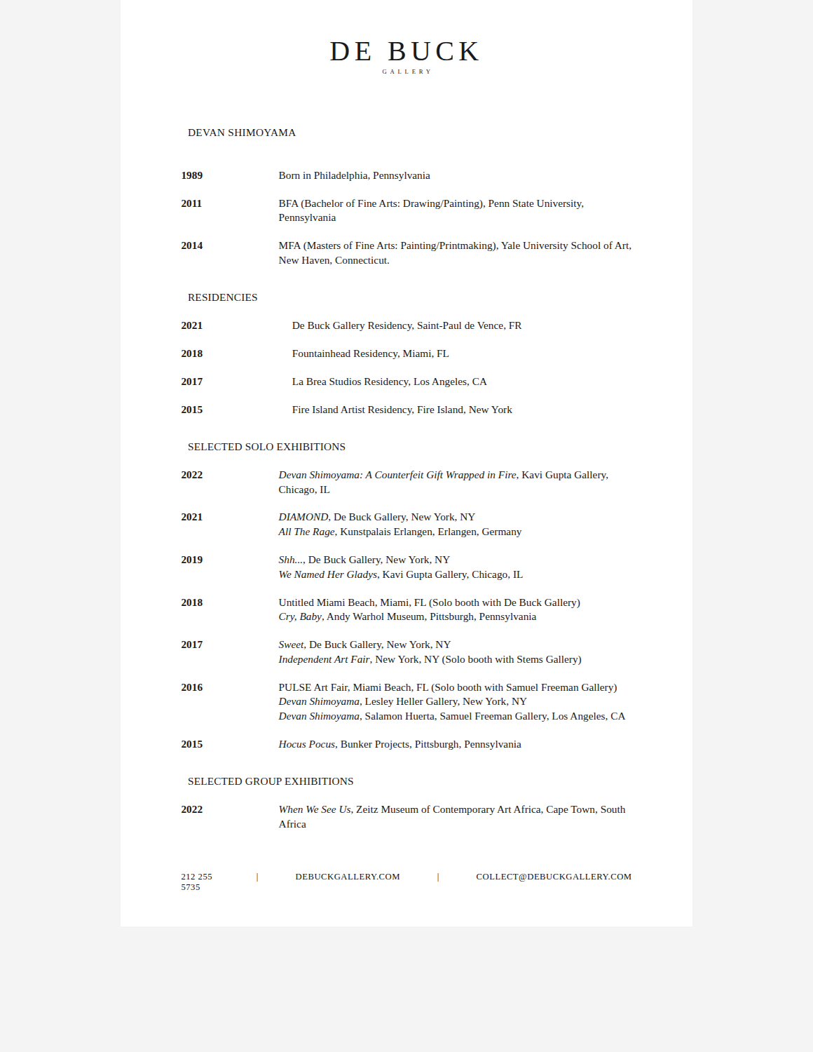DE BUCK
GALLERY
DEVAN SHIMOYAMA
| 1989 | Born in Philadelphia, Pennsylvania |
| 2011 | BFA (Bachelor of Fine Arts: Drawing/Painting), Penn State University, Pennsylvania |
| 2014 | MFA (Masters of Fine Arts: Painting/Printmaking), Yale University School of Art, New Haven, Connecticut. |
RESIDENCIES
| 2021 | De Buck Gallery Residency, Saint-Paul de Vence, FR |
| 2018 | Fountainhead Residency, Miami, FL |
| 2017 | La Brea Studios Residency, Los Angeles, CA |
| 2015 | Fire Island Artist Residency, Fire Island, New York |
SELECTED SOLO EXHIBITIONS
| 2022 | Devan Shimoyama: A Counterfeit Gift Wrapped in Fire , Kavi Gupta Gallery, Chicago, IL |
| 2021 | DIAMOND , De Buck Gallery, New York, NY All The Rage , Kunstpalais Erlangen, Erlangen, Germany |
| 2019 | Shh... , De Buck Gallery, New York, NY We Named Her Gladys , Kavi Gupta Gallery, Chicago, IL |
| 2018 | Untitled Miami Beach, Miami, FL (Solo booth with De Buck Gallery) Cry, Baby , Andy Warhol Museum, Pittsburgh, Pennsylvania |
| 2017 | Sweet , De Buck Gallery, New York, NY Independent Art Fair , New York, NY (Solo booth with Stems Gallery) |
| 2016 | PULSE Art Fair, Miami Beach, FL (Solo booth with Samuel Freeman Gallery) Devan Shimoyama , Lesley Heller Gallery, New York, NY Devan Shimoyama , Salamon Huerta, Samuel Freeman Gallery, Los Angeles, CA |
| 2015 | Hocus Pocus , Bunker Projects, Pittsburgh, Pennsylvania |
SELECTED GROUP EXHIBITIONS
| 2022 | When We See Us , Zeitz Museum of Contemporary Art Africa, Cape Town, South Africa |
212 255 5735 | DEBUCKGALLERY.COM | COLLECT@DEBUCKGALLERY.COM